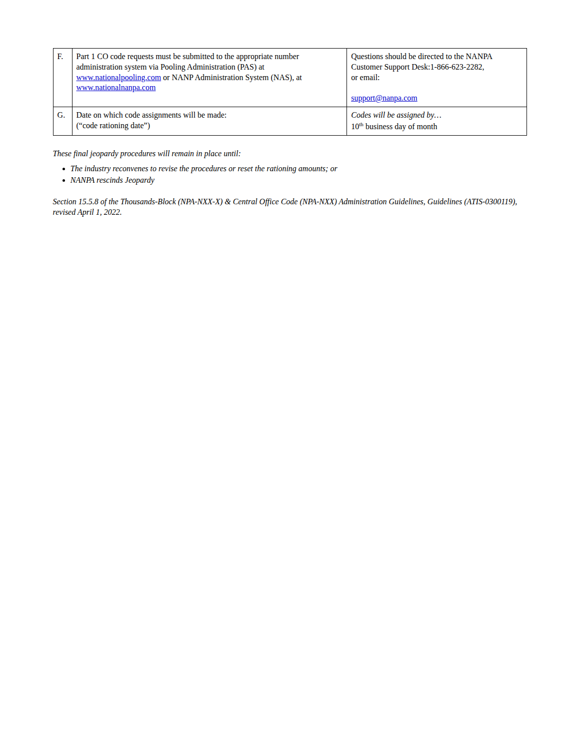| F. | Part 1 CO code requests must be submitted to the appropriate number administration system via Pooling Administration (PAS) at www.nationalpooling.com or NANP Administration System (NAS), at www.nationalnanpa.com | Questions should be directed to the NANPA Customer Support Desk:1-866-623-2282, or email: support@nanpa.com |
| G. | Date on which code assignments will be made: (“code rationing date”) | Codes will be assigned by… 10 th business day of month |
These final jeopardy procedures will remain in place until:
The industry reconvenes to revise the procedures or reset the rationing amounts; or
NANPA rescinds Jeopardy
Section 15.5.8 of the Thousands-Block (NPA-NXX-X) & Central Office Code (NPA-NXX) Administration Guidelines, Guidelines (ATIS-0300119), revised April 1, 2022.